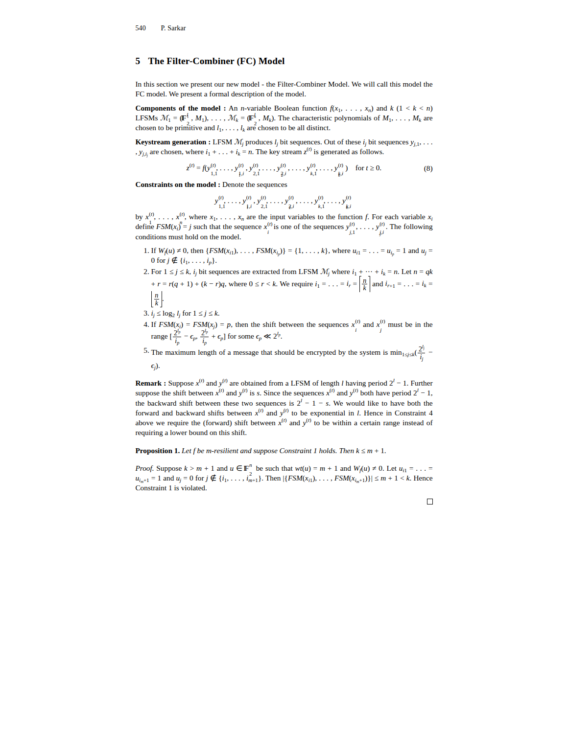540 P. Sarkar
5 The Filter-Combiner (FC) Model
In this section we present our new model - the Filter-Combiner Model. We will call this model the FC model. We present a formal description of the model.
Components of the model : An n-variable Boolean function f(x1, . . . , xn) and k (1 < k < n) LFSMs ℳ1 = (Fl12 , M1), . . . , ℳk = (Flk2 , Mk). The characteristic polynomials of M1, . . . , Mk are chosen to be primitive and l1, . . . , lk are chosen to be all distinct.
Keystream generation : LFSM ℳj produces lj bit sequences. Out of these ij bit sequences yj,1, . . . , yj,ij are chosen, where i1 + . . . + ik = n. The key stream z(t) is generated as follows.
z(t) = f(y(t)1,1 , . . . , y(t)1,i1 , y(t)2,1 , . . . , y(t)2,i2 , . . . , y(t)k,1 , . . . , y(t)k,ik ) for t ≥ 0. (8)
Constraints on the model : Denote the sequences
y(t)1,1 , . . . , y(t)1,i1 , y(t)2,1 , . . . , y(t)2,i2 , . . . , y(t)k,1 , . . . , y(t)k,ik
by x(t)1 , . . . , x(t)n , where x1, . . . , xn are the input variables to the function f. For each variable xi define FSM(xi) = j such that the sequence x(t)i is one of the sequences y(t)j,1 , . . . , y(t)j,ij . The following conditions must hold on the model.
If Wf(u) ≠ 0, then {FSM(xi1), . . . , FSM(xip)} = {1, . . . , k}, where ui1 = . . . = uip = 1 and uj = 0 for j ∉ {i1, . . . , ip}.
For 1 ≤ j ≤ k, ij bit sequences are extracted from LFSM ℳj where i1 + ··· + ik = n. Let n = qk + r = r(q + 1) + (k − r)q, where 0 ≤ r < k. We require i1 = . . . = ir = nk and ir+1 = . . . = ik = nk.
ij ≤ log2 lj for 1 ≤ j ≤ k.
If FSM(xi) = FSM(xj) = p, then the shift between the sequences x(t)i and x(t)j must be in the range [2lp ip − ϵp, 2lp ip + ϵp] for some ϵp ≪ 2lp.
The maximum length of a message that should be encrypted by the system is min1≤j≤k(2lj ij − ϵj).
Remark : Suppose x(t) and y(t) are obtained from a LFSM of length l having period 2l − 1. Further suppose the shift between x(t) and y(t) is s. Since the sequences x(t) and y(t) both have period 2l − 1, the backward shift between these two sequences is 2l − 1 − s. We would like to have both the forward and backward shifts between x(t) and y(t) to be exponential in l. Hence in Constraint 4 above we require the (forward) shift between x(t) and y(t) to be within a certain range instead of requiring a lower bound on this shift.
Proposition 1. Let f be m-resilient and suppose Constraint 1 holds. Then k ≤ m + 1.
Proof. Suppose k > m + 1 and u ∈ Fn2 be such that wt(u) = m + 1 and Wf(u) ≠ 0. Let ui1 = . . . = uim+1 = 1 and uj = 0 for j ∉ {i1, . . . , im+1}. Then |{FSM(xi1), . . . , FSM(xim+1)}| ≤ m + 1 < k. Hence Constraint 1 is violated.